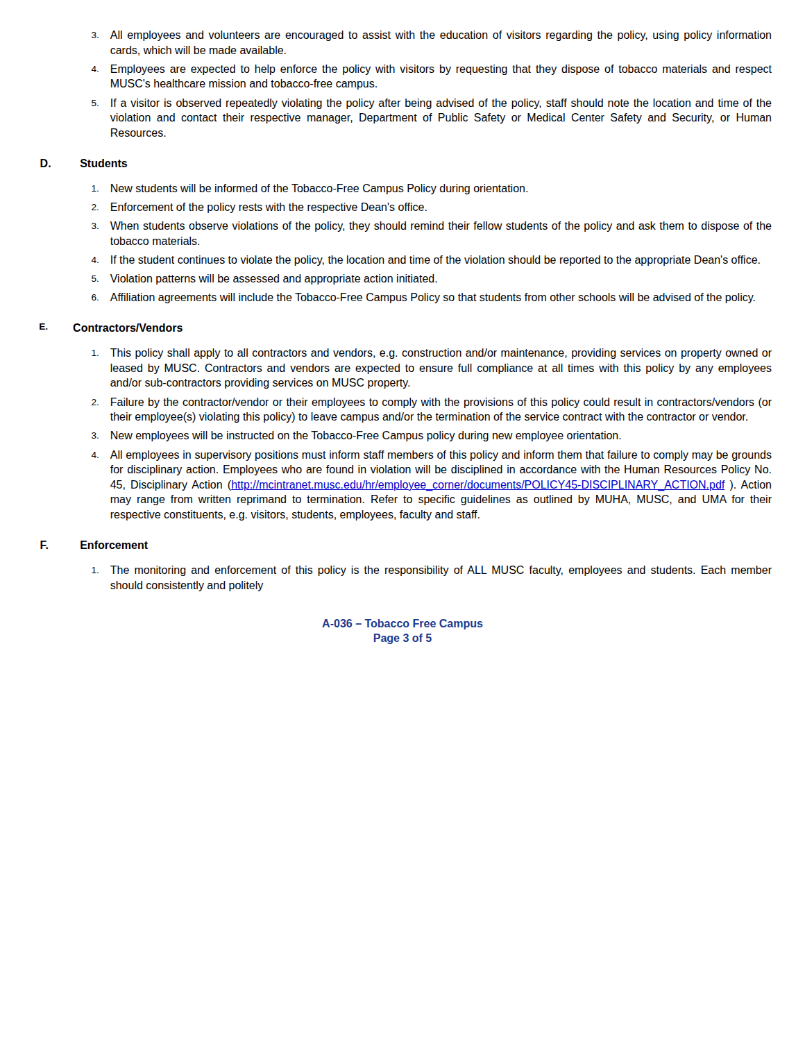3.
All employees and volunteers are encouraged to assist with the education of visitors regarding the policy, using policy information cards, which will be made available.
4.
Employees are expected to help enforce the policy with visitors by requesting that they dispose of tobacco materials and respect MUSC's healthcare mission and tobacco-free campus.
5.
If a visitor is observed repeatedly violating the policy after being advised of the policy, staff should note the location and time of the violation and contact their respective manager, Department of Public Safety or Medical Center Safety and Security, or Human Resources.
D.
Students
1.
New students will be informed of the Tobacco-Free Campus Policy during orientation.
2.
Enforcement of the policy rests with the respective Dean's office.
3.
When students observe violations of the policy, they should remind their fellow students of the policy and ask them to dispose of the tobacco materials.
4.
If the student continues to violate the policy, the location and time of the violation should be reported to the appropriate Dean's office.
5.
Violation patterns will be assessed and appropriate action initiated.
6.
Affiliation agreements will include the Tobacco-Free Campus Policy so that students from other schools will be advised of the policy.
E.
Contractors/Vendors
1.
This policy shall apply to all contractors and vendors, e.g. construction and/or maintenance, providing services on property owned or leased by MUSC. Contractors and vendors are expected to ensure full compliance at all times with this policy by any employees and/or sub-contractors providing services on MUSC property.
2.
Failure by the contractor/vendor or their employees to comply with the provisions of this policy could result in contractors/vendors (or their employee(s) violating this policy) to leave campus and/or the termination of the service contract with the contractor or vendor.
3.
New employees will be instructed on the Tobacco-Free Campus policy during new employee orientation.
4.
All employees in supervisory positions must inform staff members of this policy and inform them that failure to comply may be grounds for disciplinary action. Employees who are found in violation will be disciplined in accordance with the Human Resources Policy No. 45, Disciplinary Action (http://mcintranet.musc.edu/hr/employee_corner/documents/POLICY45-DISCIPLINARY_ACTION.pdf ). Action may range from written reprimand to termination. Refer to specific guidelines as outlined by MUHA, MUSC, and UMA for their respective constituents, e.g. visitors, students, employees, faculty and staff.
F.
Enforcement
1.
The monitoring and enforcement of this policy is the responsibility of ALL MUSC faculty, employees and students. Each member should consistently and politely
A-036 – Tobacco Free Campus
Page 3 of 5